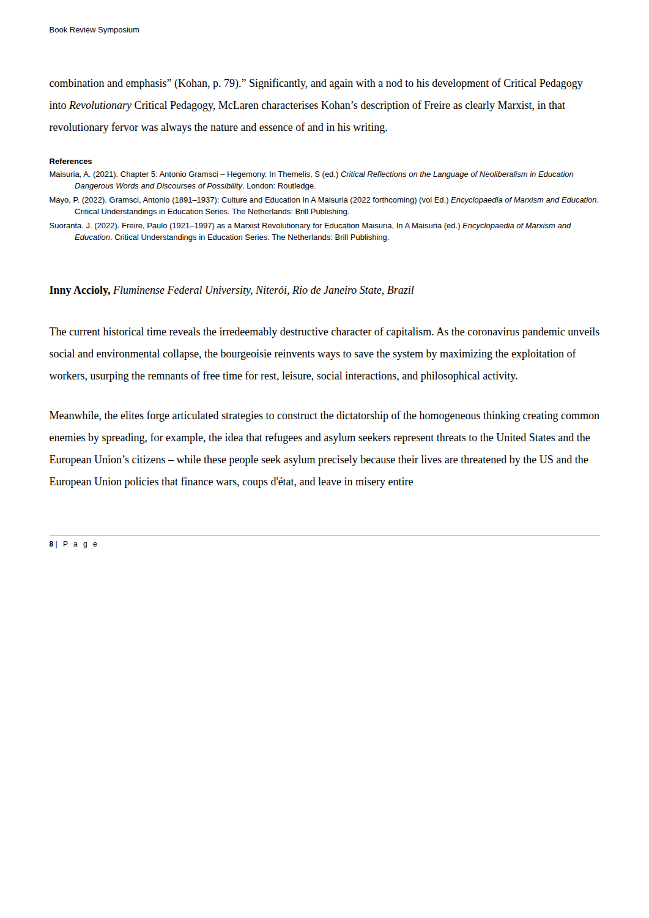Book Review Symposium
combination and emphasis” (Kohan, p. 79).” Significantly, and again with a nod to his development of Critical Pedagogy into Revolutionary Critical Pedagogy, McLaren characterises Kohan’s description of Freire as clearly Marxist, in that revolutionary fervor was always the nature and essence of and in his writing.
References
Maisuria, A. (2021). Chapter 5: Antonio Gramsci – Hegemony. In Themelis, S (ed.) Critical Reflections on the Language of Neoliberalism in Education Dangerous Words and Discourses of Possibility. London: Routledge.
Mayo, P. (2022). Gramsci, Antonio (1891–1937): Culture and Education In A Maisuria (2022 forthcoming) (vol Ed.) Encyclopaedia of Marxism and Education. Critical Understandings in Education Series. The Netherlands: Brill Publishing.
Suoranta. J. (2022). Freire, Paulo (1921–1997) as a Marxist Revolutionary for Education Maisuria, In A Maisuria (ed.) Encyclopaedia of Marxism and Education. Critical Understandings in Education Series. The Netherlands: Brill Publishing.
Inny Accioly, Fluminense Federal University, Niterói, Rio de Janeiro State, Brazil
The current historical time reveals the irredeemably destructive character of capitalism. As the coronavirus pandemic unveils social and environmental collapse, the bourgeoisie reinvents ways to save the system by maximizing the exploitation of workers, usurping the remnants of free time for rest, leisure, social interactions, and philosophical activity.
Meanwhile, the elites forge articulated strategies to construct the dictatorship of the homogeneous thinking creating common enemies by spreading, for example, the idea that refugees and asylum seekers represent threats to the United States and the European Union’s citizens – while these people seek asylum precisely because their lives are threatened by the US and the European Union policies that finance wars, coups d'état, and leave in misery entire
8 | P a g e